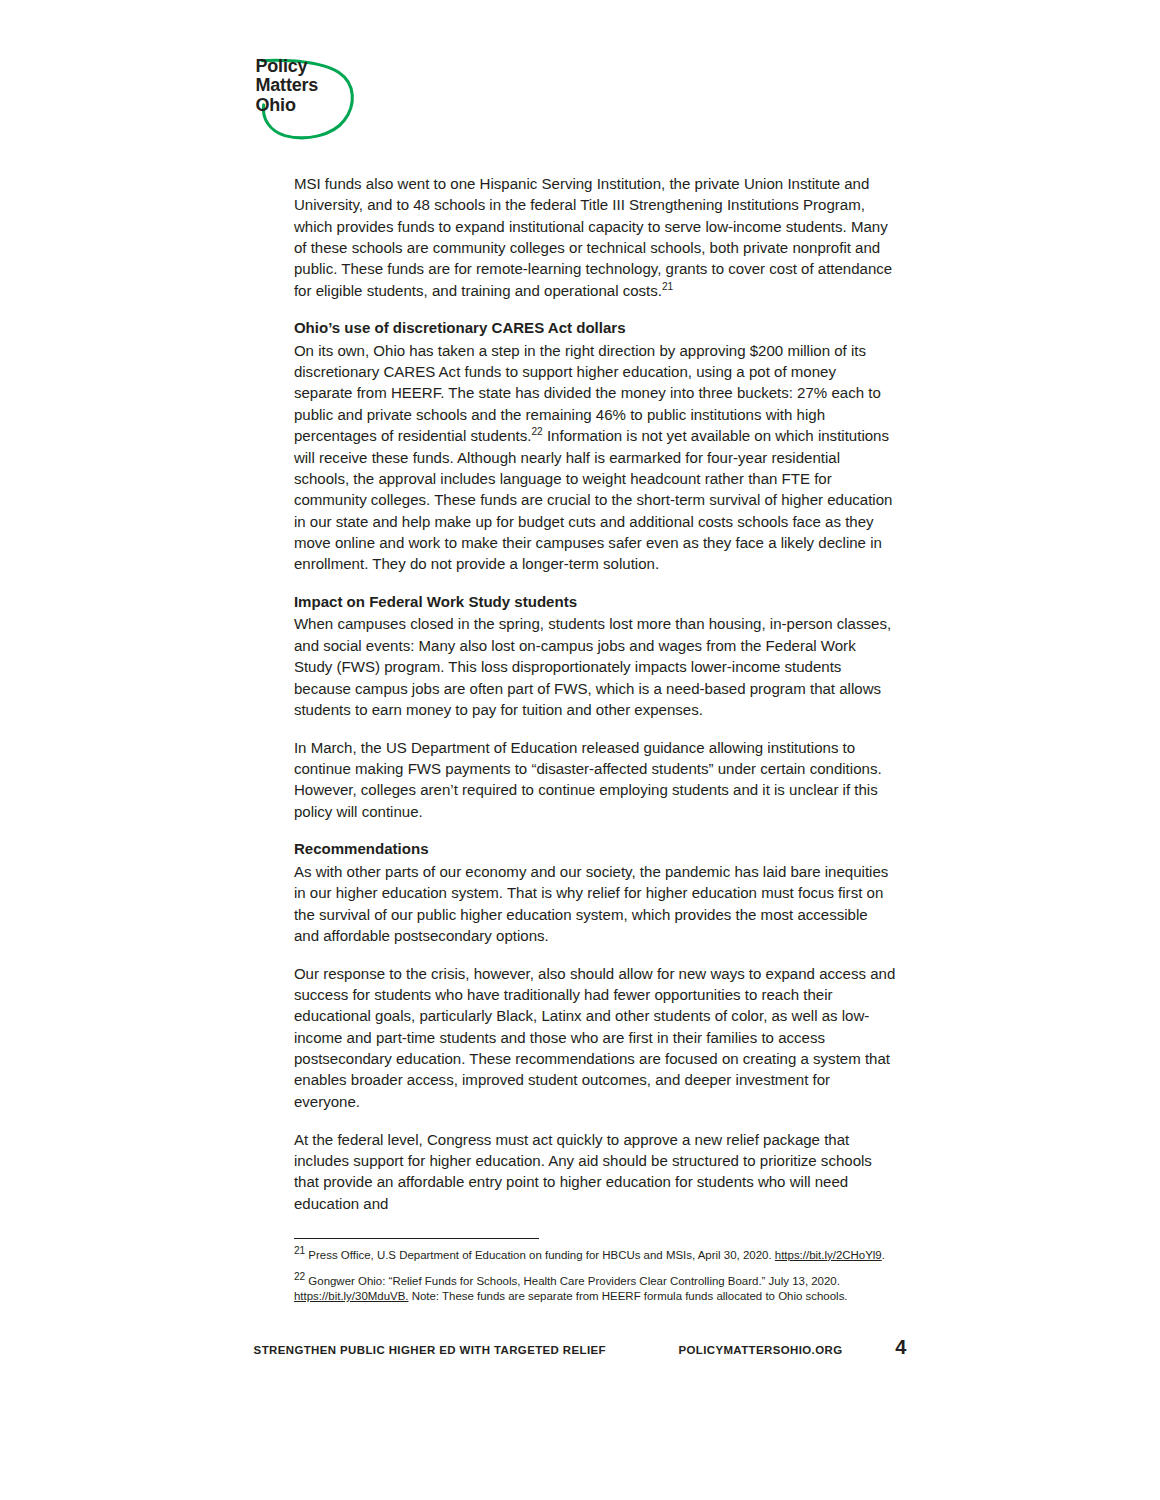Policy
Matters
Ohio
MSI funds also went to one Hispanic Serving Institution, the private Union Institute and University, and to 48 schools in the federal Title III Strengthening Institutions Program, which provides funds to expand institutional capacity to serve low-income students. Many of these schools are community colleges or technical schools, both private nonprofit and public. These funds are for remote-learning technology, grants to cover cost of attendance for eligible students, and training and operational costs.21
Ohio’s use of discretionary CARES Act dollars
On its own, Ohio has taken a step in the right direction by approving $200 million of its discretionary CARES Act funds to support higher education, using a pot of money separate from HEERF. The state has divided the money into three buckets: 27% each to public and private schools and the remaining 46% to public institutions with high percentages of residential students.22 Information is not yet available on which institutions will receive these funds. Although nearly half is earmarked for four-year residential schools, the approval includes language to weight headcount rather than FTE for community colleges. These funds are crucial to the short-term survival of higher education in our state and help make up for budget cuts and additional costs schools face as they move online and work to make their campuses safer even as they face a likely decline in enrollment. They do not provide a longer-term solution.
Impact on Federal Work Study students
When campuses closed in the spring, students lost more than housing, in-person classes, and social events: Many also lost on-campus jobs and wages from the Federal Work Study (FWS) program. This loss disproportionately impacts lower-income students because campus jobs are often part of FWS, which is a need-based program that allows students to earn money to pay for tuition and other expenses.
In March, the US Department of Education released guidance allowing institutions to continue making FWS payments to “disaster-affected students” under certain conditions. However, colleges aren’t required to continue employing students and it is unclear if this policy will continue.
Recommendations
As with other parts of our economy and our society, the pandemic has laid bare inequities in our higher education system. That is why relief for higher education must focus first on the survival of our public higher education system, which provides the most accessible and affordable postsecondary options.
Our response to the crisis, however, also should allow for new ways to expand access and success for students who have traditionally had fewer opportunities to reach their educational goals, particularly Black, Latinx and other students of color, as well as low-income and part-time students and those who are first in their families to access postsecondary education. These recommendations are focused on creating a system that enables broader access, improved student outcomes, and deeper investment for everyone.
At the federal level, Congress must act quickly to approve a new relief package that includes support for higher education. Any aid should be structured to prioritize schools that provide an affordable entry point to higher education for students who will need education and
21 Press Office, U.S Department of Education on funding for HBCUs and MSIs, April 30, 2020. https://bit.ly/2CHoYl9.
22 Gongwer Ohio: “Relief Funds for Schools, Health Care Providers Clear Controlling Board.” July 13, 2020.
https://bit.ly/30MduVB. Note: These funds are separate from HEERF formula funds allocated to Ohio schools.
Strengthen Public Higher Ed with Targeted Relief
policymattersohio.org
4